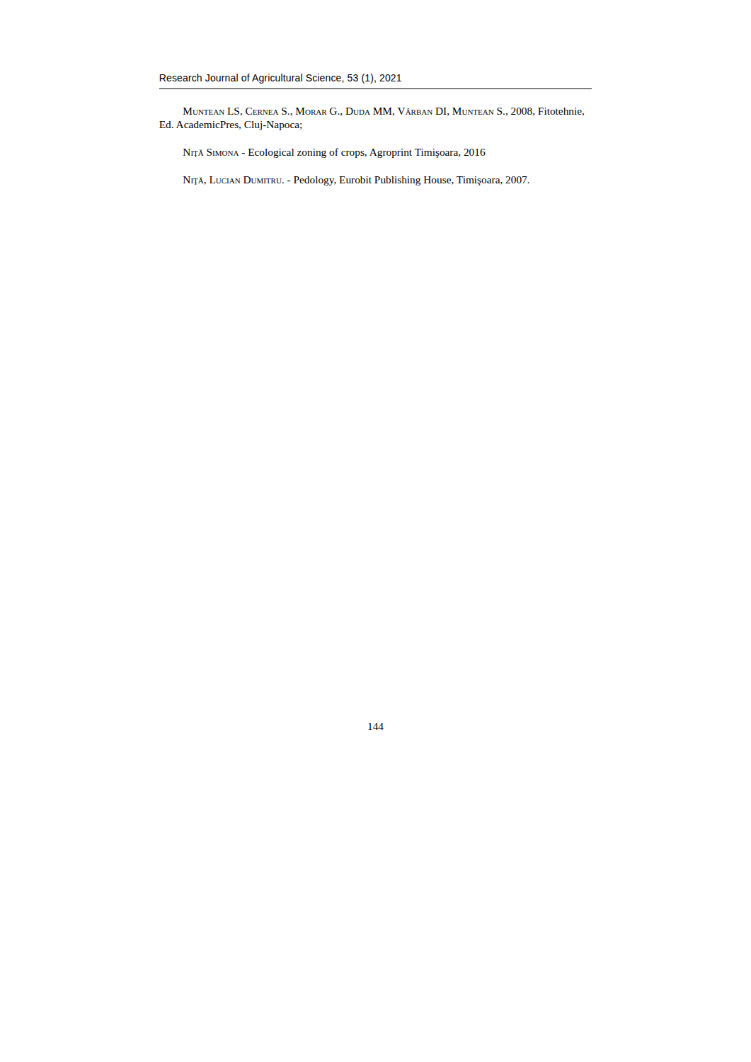Research Journal of Agricultural Science, 53 (1), 2021
Muntean LS, Cernea S., Morar G., Duda MM, Vârban DI, Muntean S., 2008, Fitotehnie, Ed. AcademicPres, Cluj-Napoca;
Niţă Simona - Ecological zoning of crops, Agroprint Timişoara, 2016
Niţă, Lucian Dumitru. - Pedology, Eurobit Publishing House, Timişoara, 2007.
144